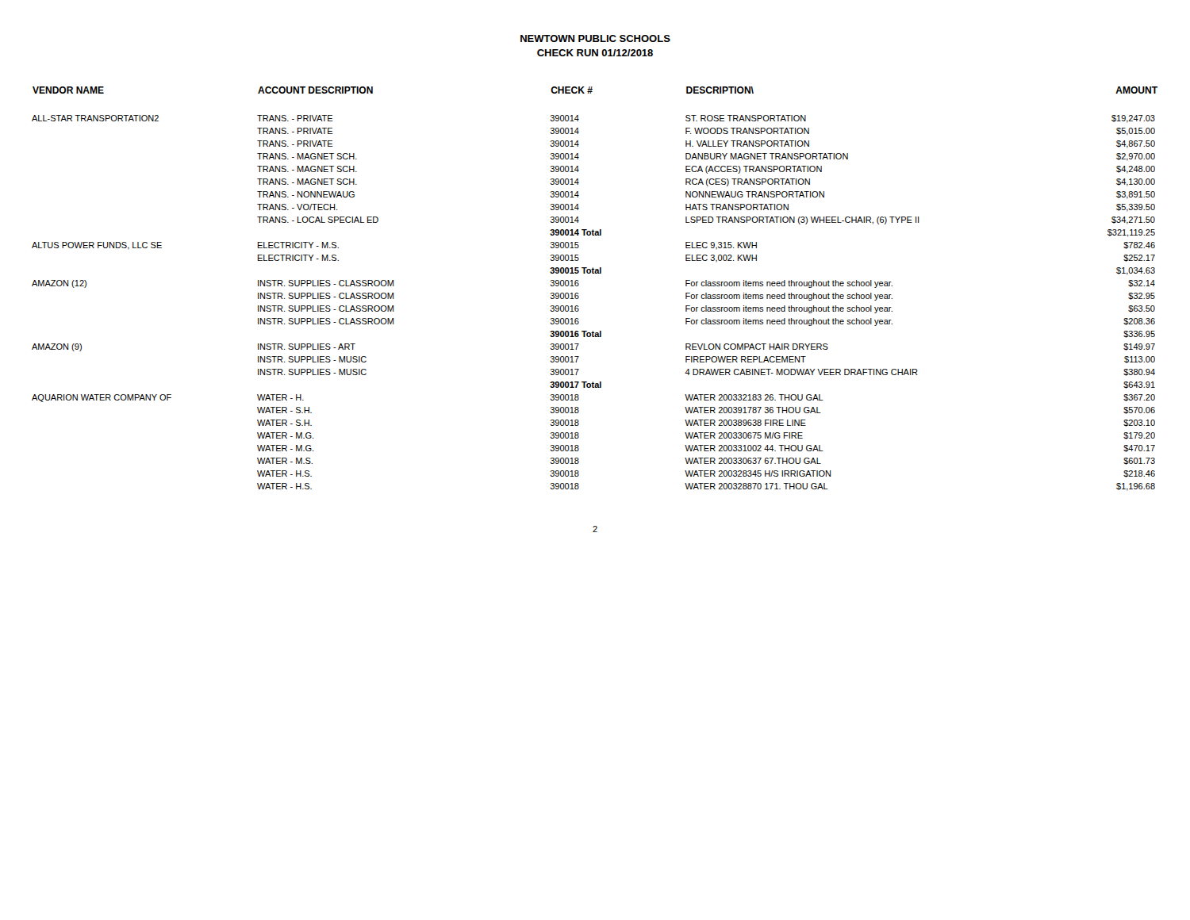NEWTOWN PUBLIC SCHOOLS
CHECK RUN 01/12/2018
| VENDOR NAME | ACCOUNT DESCRIPTION | CHECK # | DESCRIPTION\ | AMOUNT |
| --- | --- | --- | --- | --- |
| ALL-STAR TRANSPORTATION2 | TRANS. - PRIVATE | 390014 | ST. ROSE TRANSPORTATION | $19,247.03 |
| | TRANS. - PRIVATE | 390014 | F. WOODS TRANSPORTATION | $5,015.00 |
| | TRANS. - PRIVATE | 390014 | H. VALLEY TRANSPORTATION | $4,867.50 |
| | TRANS. - MAGNET SCH. | 390014 | DANBURY MAGNET TRANSPORTATION | $2,970.00 |
| | TRANS. - MAGNET SCH. | 390014 | ECA (ACCES) TRANSPORTATION | $4,248.00 |
| | TRANS. - MAGNET SCH. | 390014 | RCA (CES) TRANSPORTATION | $4,130.00 |
| | TRANS. - NONNEWAUG | 390014 | NONNEWAUG TRANSPORTATION | $3,891.50 |
| | TRANS. - VO/TECH. | 390014 | HATS TRANSPORTATION | $5,339.50 |
| | TRANS. - LOCAL SPECIAL ED | 390014 | LSPED TRANSPORTATION (3) WHEEL-CHAIR, (6) TYPE II | $34,271.50 |
| | | 390014 Total | | $321,119.25 |
| ALTUS POWER FUNDS, LLC SE | ELECTRICITY - M.S. | 390015 | ELEC 9,315. KWH | $782.46 |
| | ELECTRICITY - M.S. | 390015 | ELEC 3,002. KWH | $252.17 |
| | | 390015 Total | | $1,034.63 |
| AMAZON (12) | INSTR. SUPPLIES - CLASSROOM | 390016 | For classroom items need throughout the school year. | $32.14 |
| | INSTR. SUPPLIES - CLASSROOM | 390016 | For classroom items need throughout the school year. | $32.95 |
| | INSTR. SUPPLIES - CLASSROOM | 390016 | For classroom items need throughout the school year. | $63.50 |
| | INSTR. SUPPLIES - CLASSROOM | 390016 | For classroom items need throughout the school year. | $208.36 |
| | | 390016 Total | | $336.95 |
| AMAZON (9) | INSTR. SUPPLIES - ART | 390017 | REVLON COMPACT HAIR DRYERS | $149.97 |
| | INSTR. SUPPLIES - MUSIC | 390017 | FIREPOWER REPLACEMENT | $113.00 |
| | INSTR. SUPPLIES - MUSIC | 390017 | 4 DRAWER CABINET- MODWAY VEER DRAFTING CHAIR | $380.94 |
| | | 390017 Total | | $643.91 |
| AQUARION WATER COMPANY OF | WATER - H. | 390018 | WATER 200332183 26. THOU GAL | $367.20 |
| | WATER - S.H. | 390018 | WATER 200391787 36 THOU GAL | $570.06 |
| | WATER - S.H. | 390018 | WATER 200389638 FIRE LINE | $203.10 |
| | WATER - M.G. | 390018 | WATER 200330675 M/G FIRE | $179.20 |
| | WATER - M.G. | 390018 | WATER 200331002 44. THOU GAL | $470.17 |
| | WATER - M.S. | 390018 | WATER 200330637 67.THOU GAL | $601.73 |
| | WATER - H.S. | 390018 | WATER 200328345 H/S IRRIGATION | $218.46 |
| | WATER - H.S. | 390018 | WATER 200328870 171. THOU GAL | $1,196.68 |
2